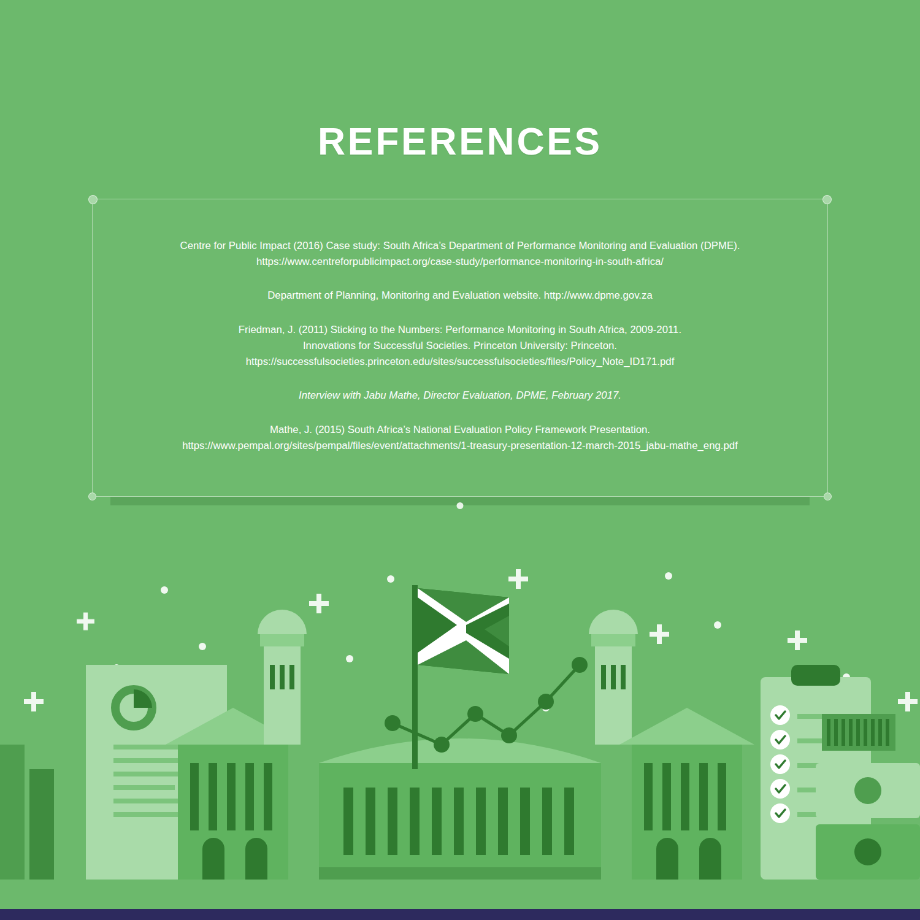References
Centre for Public Impact (2016) Case study: South Africa’s Department of Performance Monitoring and Evaluation (DPME).
https://www.centreforpublicimpact.org/case-study/performance-monitoring-in-south-africa/
Department of Planning, Monitoring and Evaluation website. http://www.dpme.gov.za
Friedman, J. (2011) Sticking to the Numbers: Performance Monitoring in South Africa, 2009-2011.
Innovations for Successful Societies. Princeton University: Princeton.
https://successfulsocieties.princeton.edu/sites/successfulsocieties/files/Policy_Note_ID171.pdf
Interview with Jabu Mathe, Director Evaluation, DPME, February 2017.
Mathe, J. (2015) South Africa’s National Evaluation Policy Framework Presentation.
https://www.pempal.org/sites/pempal/files/event/attachments/1-treasury-presentation-12-march-2015_jabu-mathe_eng.pdf